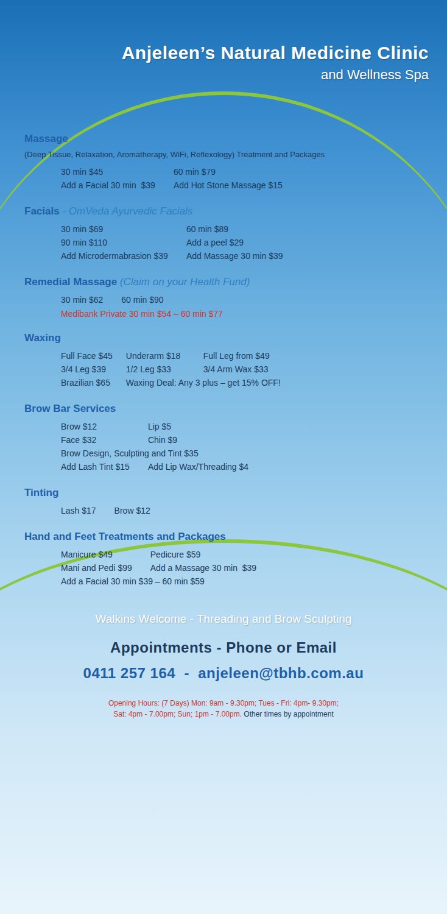Anjeleen’s Natural Medicine Clinic
and Wellness Spa
Massage
(Deep Tissue, Relaxation, Aromatherapy, WiFi, Reflexology) Treatment and Packages
| 30 min $45 | 60 min $79 |
| Add a Facial 30 min $39 | Add Hot Stone Massage $15 |
Facials - OmVeda Ayurvedic Facials
| 30 min $69 | 60 min $89 |
| 90 min $110 | Add a peel $29 |
| Add Microdermabrasion $39 | Add Massage 30 min $39 |
Remedial Massage (Claim on your Health Fund)
| 30 min $62 | 60 min $90 |
Medibank Private 30 min $54 – 60 min $77
Waxing
| Full Face $45 | Underarm $18 | Full Leg from $49 |
| 3/4 Leg $39 | 1/2 Leg $33 | 3/4 Arm Wax $33 |
| Brazilian $65 | Waxing Deal: Any 3 plus – get 15% OFF! |
Brow Bar Services
| Brow $12 | Lip $5 |
| Face $32 | Chin $9 |
| Brow Design, Sculpting and Tint $35 |
| Add Lash Tint $15 | Add Lip Wax/Threading $4 |
Tinting
| Lash $17 | Brow $12 |
Hand and Feet Treatments and Packages
| Manicure $49 | Pedicure $59 |
| Mani and Pedi $99 | Add a Massage 30 min $39 |
| Add a Facial 30 min $39 – 60 min $59 |
Walkins Welcome - Threading and Brow Sculpting
Appointments - Phone or Email
0411 257 164 - anjeleen@tbhb.com.au
Opening Hours: (7 Days) Mon: 9am - 9.30pm; Tues - Fri: 4pm- 9.30pm;
Sat: 4pm - 7.00pm; Sun; 1pm - 7.00pm. Other times by appointment